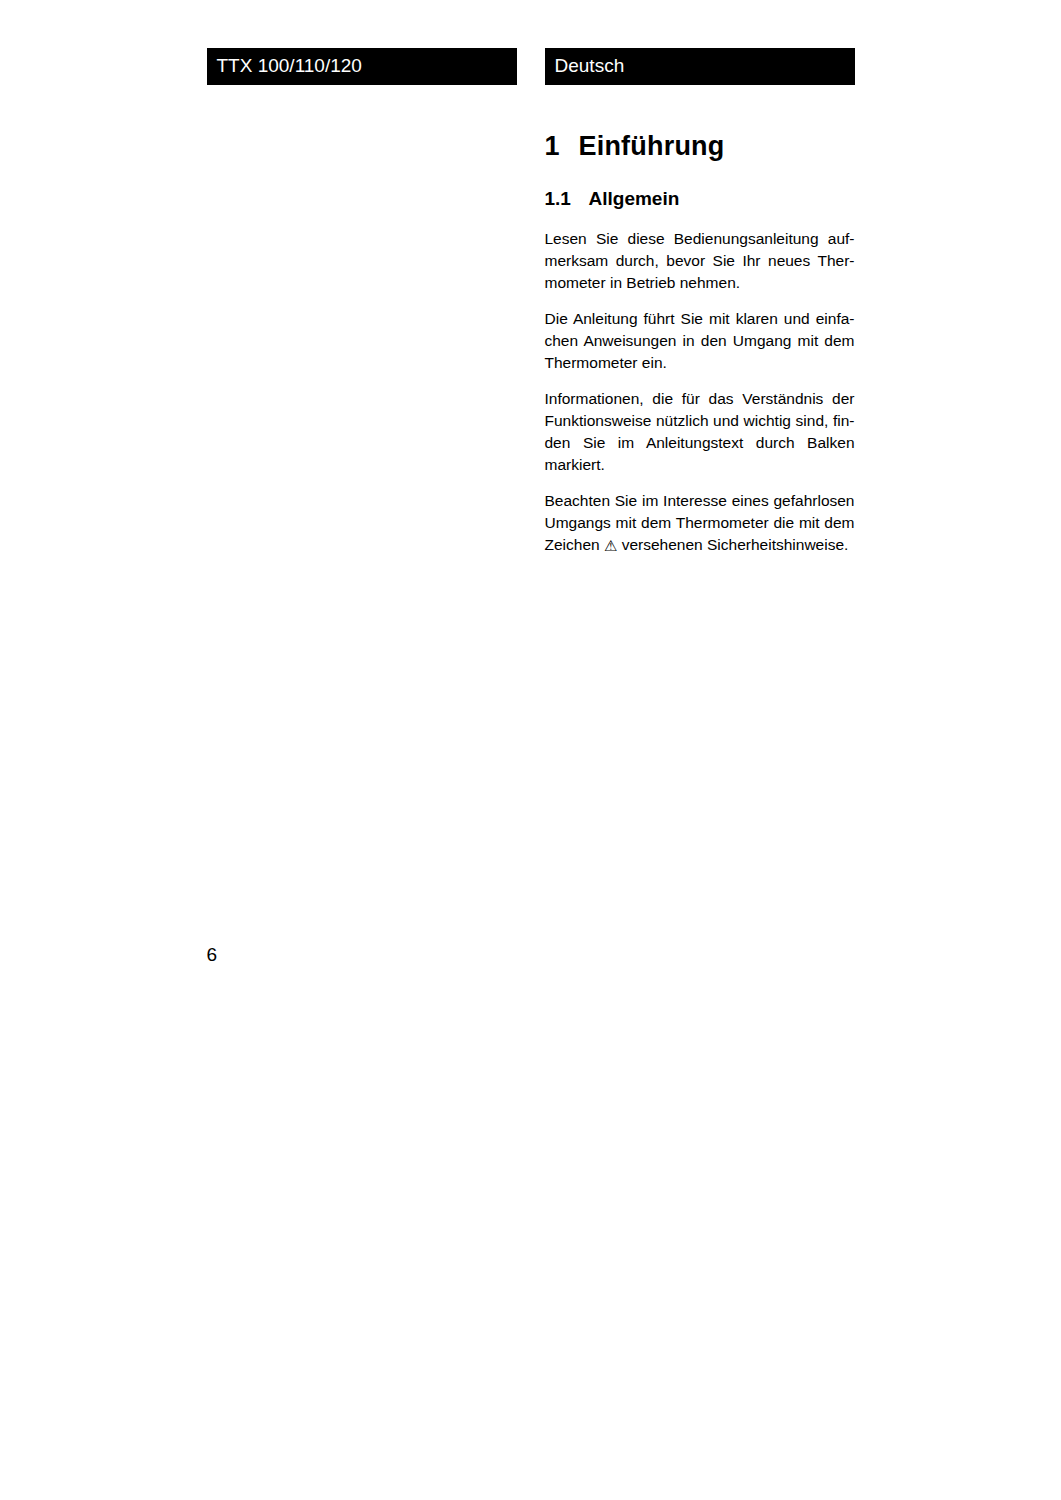TTX 100/110/120
Deutsch
1 Einführung
1.1 Allgemein
Lesen Sie diese Bedienungsanleitung aufmerksam durch, bevor Sie Ihr neues Thermometer in Betrieb nehmen.
Die Anleitung führt Sie mit klaren und einfachen Anweisungen in den Umgang mit dem Thermometer ein.
Informationen, die für das Verständnis der Funktionsweise nützlich und wichtig sind, finden Sie im Anleitungstext durch Balken markiert.
Beachten Sie im Interesse eines gefahrlosen Umgangs mit dem Thermometer die mit dem Zeichen ⚠ versehenen Sicherheitshinweise.
6